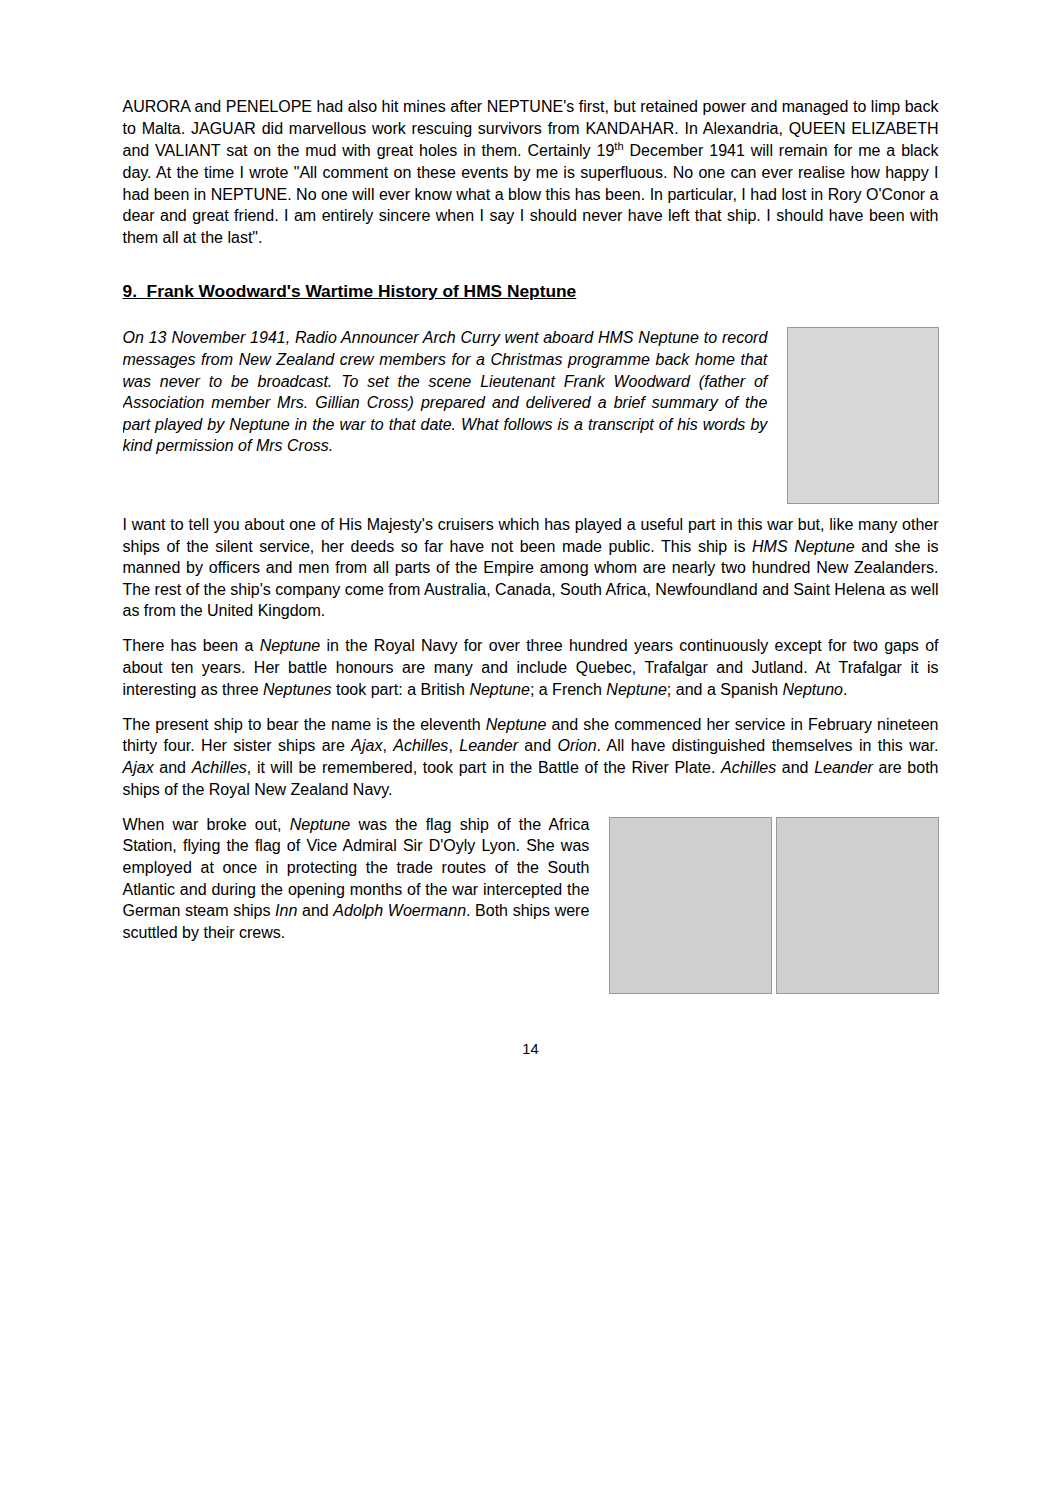AURORA and PENELOPE had also hit mines after NEPTUNE's first, but retained power and managed to limp back to Malta. JAGUAR did marvellous work rescuing survivors from KANDAHAR. In Alexandria, QUEEN ELIZABETH and VALIANT sat on the mud with great holes in them. Certainly 19th December 1941 will remain for me a black day. At the time I wrote "All comment on these events by me is superfluous. No one can ever realise how happy I had been in NEPTUNE. No one will ever know what a blow this has been. In particular, I had lost in Rory O'Conor a dear and great friend. I am entirely sincere when I say I should never have left that ship. I should have been with them all at the last".
9. Frank Woodward's Wartime History of HMS Neptune
On 13 November 1941, Radio Announcer Arch Curry went aboard HMS Neptune to record messages from New Zealand crew members for a Christmas programme back home that was never to be broadcast. To set the scene Lieutenant Frank Woodward (father of Association member Mrs. Gillian Cross) prepared and delivered a brief summary of the part played by Neptune in the war to that date. What follows is a transcript of his words by kind permission of Mrs Cross.
I want to tell you about one of His Majesty's cruisers which has played a useful part in this war but, like many other ships of the silent service, her deeds so far have not been made public. This ship is HMS Neptune and she is manned by officers and men from all parts of the Empire among whom are nearly two hundred New Zealanders. The rest of the ship's company come from Australia, Canada, South Africa, Newfoundland and Saint Helena as well as from the United Kingdom.
There has been a Neptune in the Royal Navy for over three hundred years continuously except for two gaps of about ten years. Her battle honours are many and include Quebec, Trafalgar and Jutland. At Trafalgar it is interesting as three Neptunes took part: a British Neptune; a French Neptune; and a Spanish Neptuno.
The present ship to bear the name is the eleventh Neptune and she commenced her service in February nineteen thirty four. Her sister ships are Ajax, Achilles, Leander and Orion. All have distinguished themselves in this war. Ajax and Achilles, it will be remembered, took part in the Battle of the River Plate. Achilles and Leander are both ships of the Royal New Zealand Navy.
When war broke out, Neptune was the flag ship of the Africa Station, flying the flag of Vice Admiral Sir D'Oyly Lyon. She was employed at once in protecting the trade routes of the South Atlantic and during the opening months of the war intercepted the German steam ships Inn and Adolph Woermann. Both ships were scuttled by their crews.
14